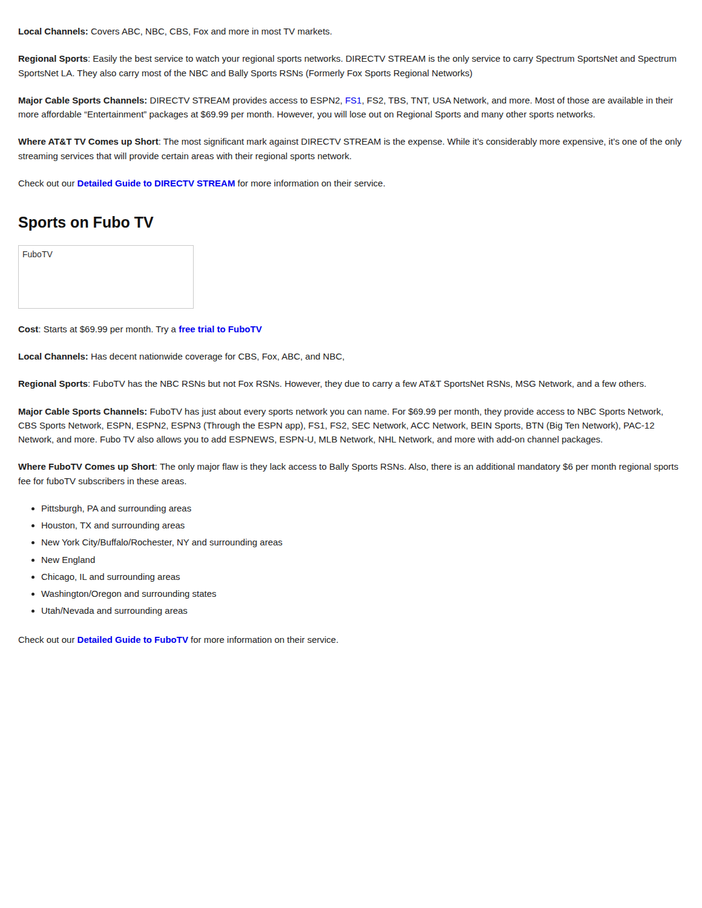Local Channels: Covers ABC, NBC, CBS, Fox and more in most TV markets.
Regional Sports: Easily the best service to watch your regional sports networks. DIRECTV STREAM is the only service to carry Spectrum SportsNet and Spectrum SportsNet LA. They also carry most of the NBC and Bally Sports RSNs (Formerly Fox Sports Regional Networks)
Major Cable Sports Channels: DIRECTV STREAM provides access to ESPN2, FS1, FS2, TBS, TNT, USA Network, and more. Most of those are available in their more affordable “Entertainment” packages at $69.99 per month. However, you will lose out on Regional Sports and many other sports networks.
Where AT&T TV Comes up Short: The most significant mark against DIRECTV STREAM is the expense. While it’s considerably more expensive, it’s one of the only streaming services that will provide certain areas with their regional sports network.
Check out our Detailed Guide to DIRECTV STREAM for more information on their service.
Sports on Fubo TV
FuboTV
Cost: Starts at $69.99 per month. Try a free trial to FuboTV
Local Channels: Has decent nationwide coverage for CBS, Fox, ABC, and NBC,
Regional Sports: FuboTV has the NBC RSNs but not Fox RSNs. However, they due to carry a few AT&T SportsNet RSNs, MSG Network, and a few others.
Major Cable Sports Channels: FuboTV has just about every sports network you can name. For $69.99 per month, they provide access to NBC Sports Network, CBS Sports Network, ESPN, ESPN2, ESPN3 (Through the ESPN app), FS1, FS2, SEC Network, ACC Network, BEIN Sports, BTN (Big Ten Network), PAC-12 Network, and more. Fubo TV also allows you to add ESPNEWS, ESPN-U, MLB Network, NHL Network, and more with add-on channel packages.
Where FuboTV Comes up Short: The only major flaw is they lack access to Bally Sports RSNs. Also, there is an additional mandatory $6 per month regional sports fee for fuboTV subscribers in these areas.
Pittsburgh, PA and surrounding areas
Houston, TX and surrounding areas
New York City/Buffalo/Rochester, NY and surrounding areas
New England
Chicago, IL and surrounding areas
Washington/Oregon and surrounding states
Utah/Nevada and surrounding areas
Check out our Detailed Guide to FuboTV for more information on their service.